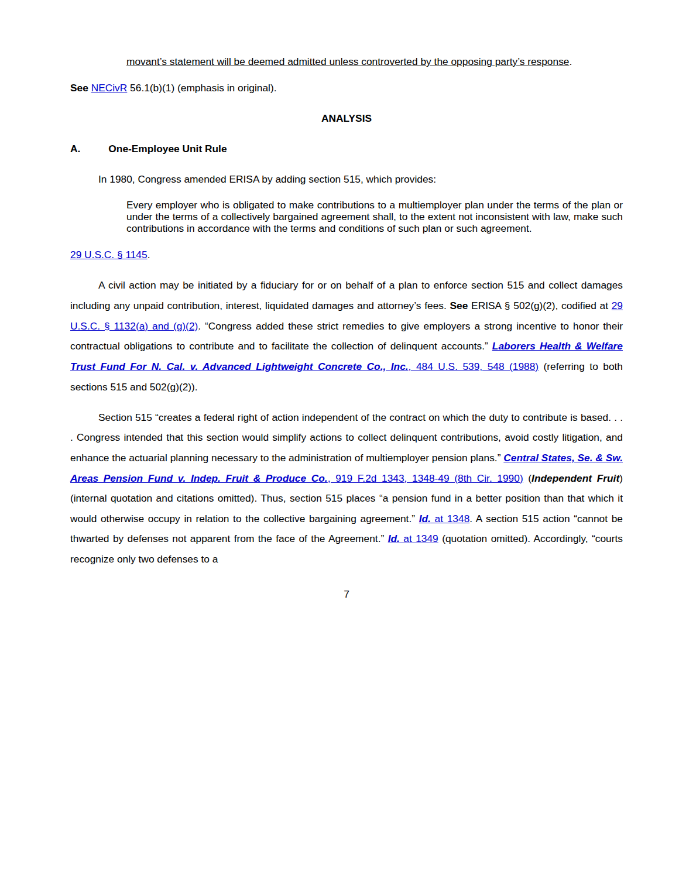movant’s statement will be deemed admitted unless controverted by the opposing party’s response.
See NECivR 56.1(b)(1) (emphasis in original).
ANALYSIS
A. One-Employee Unit Rule
In 1980, Congress amended ERISA by adding section 515, which provides:
Every employer who is obligated to make contributions to a multiemployer plan under the terms of the plan or under the terms of a collectively bargained agreement shall, to the extent not inconsistent with law, make such contributions in accordance with the terms and conditions of such plan or such agreement.
29 U.S.C. § 1145.
A civil action may be initiated by a fiduciary for or on behalf of a plan to enforce section 515 and collect damages including any unpaid contribution, interest, liquidated damages and attorney’s fees. See ERISA § 502(g)(2), codified at 29 U.S.C. § 1132(a) and (g)(2). “Congress added these strict remedies to give employers a strong incentive to honor their contractual obligations to contribute and to facilitate the collection of delinquent accounts.” Laborers Health & Welfare Trust Fund For N. Cal. v. Advanced Lightweight Concrete Co., Inc., 484 U.S. 539, 548 (1988) (referring to both sections 515 and 502(g)(2)).
Section 515 “creates a federal right of action independent of the contract on which the duty to contribute is based. . . . Congress intended that this section would simplify actions to collect delinquent contributions, avoid costly litigation, and enhance the actuarial planning necessary to the administration of multiemployer pension plans.” Central States, Se. & Sw. Areas Pension Fund v. Indep. Fruit & Produce Co., 919 F.2d 1343, 1348-49 (8th Cir. 1990) (Independent Fruit) (internal quotation and citations omitted). Thus, section 515 places “a pension fund in a better position than that which it would otherwise occupy in relation to the collective bargaining agreement.” Id. at 1348. A section 515 action “cannot be thwarted by defenses not apparent from the face of the Agreement.” Id. at 1349 (quotation omitted). Accordingly, “courts recognize only two defenses to a
7